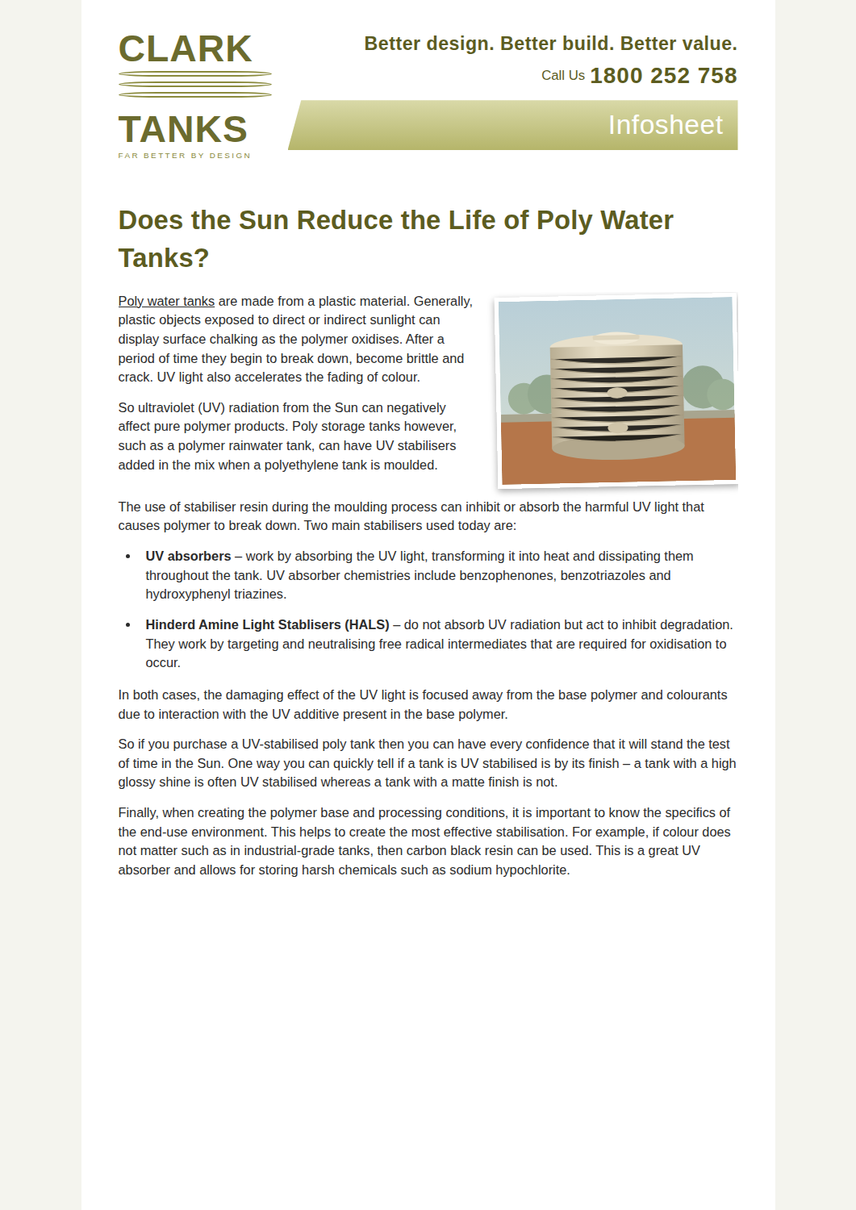CLARK
TANKS
Far better by design
Better design. Better build. Better value.
Call Us1800 252 758
Infosheet
Does the Sun Reduce the Life of Poly Water Tanks?
Poly water tanks are made from a plastic material. Generally, plastic objects exposed to direct or indirect sunlight can display surface chalking as the polymer oxidises. After a period of time they begin to break down, become brittle and crack. UV light also accelerates the fading of colour.
So ultraviolet (UV) radiation from the Sun can negatively affect pure polymer products. Poly storage tanks however, such as a polymer rainwater tank, can have UV stabilisers added in the mix when a polyethylene tank is moulded.
The use of stabiliser resin during the moulding process can inhibit or absorb the harmful UV light that causes polymer to break down. Two main stabilisers used today are:
UV absorbers – work by absorbing the UV light, transforming it into heat and dissipating them throughout the tank. UV absorber chemistries include benzophenones, benzotriazoles and hydroxyphenyl triazines.
Hinderd Amine Light Stablisers (HALS) – do not absorb UV radiation but act to inhibit degradation. They work by targeting and neutralising free radical intermediates that are required for oxidisation to occur.
In both cases, the damaging effect of the UV light is focused away from the base polymer and colourants due to interaction with the UV additive present in the base polymer.
So if you purchase a UV-stabilised poly tank then you can have every confidence that it will stand the test of time in the Sun. One way you can quickly tell if a tank is UV stabilised is by its finish – a tank with a high glossy shine is often UV stabilised whereas a tank with a matte finish is not.
Finally, when creating the polymer base and processing conditions, it is important to know the specifics of the end-use environment. This helps to create the most effective stabilisation. For example, if colour does not matter such as in industrial-grade tanks, then carbon black resin can be used. This is a great UV absorber and allows for storing harsh chemicals such as sodium hypochlorite.